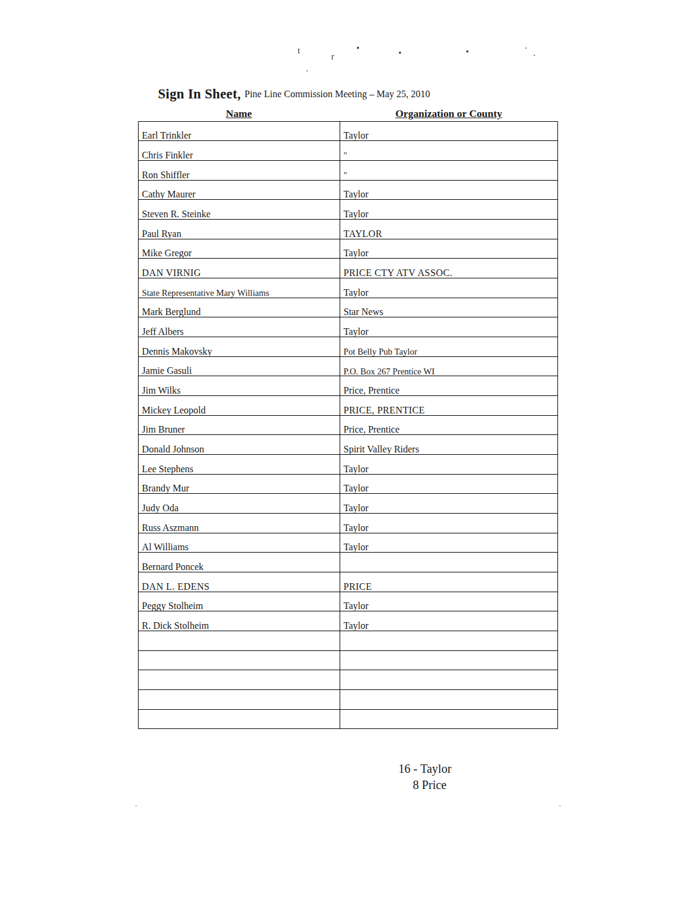t r • • • · · .
Sign In Sheet,
Pine Line Commission Meeting – May 25, 2010
| Name | Organization or County |
| --- | --- |
| Earl Trinkler | Taylor |
| Chris Finkler | " |
| Ron Shiffler | " |
| Cathy Maurer | Taylor |
| Steven R. Steinke | Taylor |
| Paul Ryan | Taylor |
| Mike Gregor | Taylor |
| Dan Virnig | Price Cty ATV Assoc. |
| State Representative Mary Williams | Taylor |
| Mark Berglund | Star News |
| Jeff Albers | Taylor |
| Dennis Makovsky | Pot Belly Pub Taylor |
| Jamie Gasuli | P.O. Box 267 Prentice WI |
| Jim Wilks | Price, Prentice |
| Mickey Leopold | Price, Prentice |
| Jim Bruner | Price, Prentice |
| Donald Johnson | Spirit Valley Riders |
| Lee Stephens | Taylor |
| Brandy Mur | Taylor |
| Judy Oda | Taylor |
| Russ Aszmann | Taylor |
| Al Williams | Taylor |
| Bernard Poncek | |
| Dan L. Edens | Price |
| Peggy Stolheim | Taylor |
| R. Dick Stolheim | Taylor |
16 - Taylor
8 Price
·
·